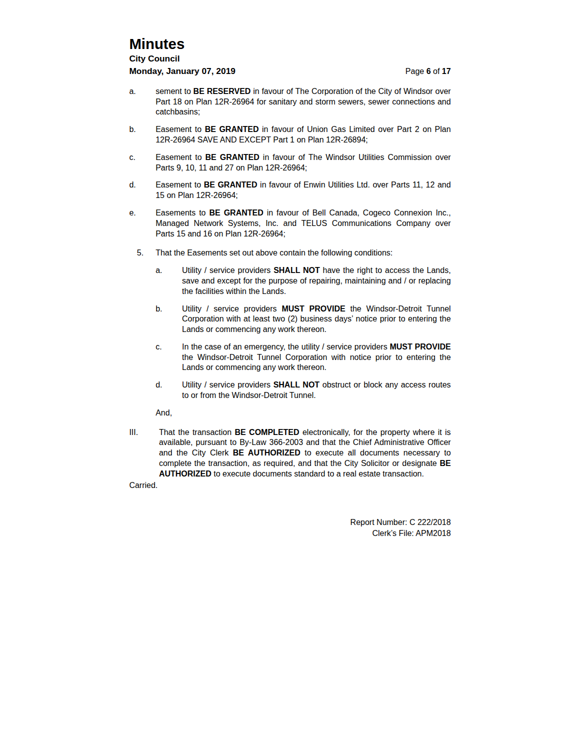Minutes
City Council
Monday, January 07, 2019 Page 6 of 17
a. sement to BE RESERVED in favour of The Corporation of the City of Windsor over Part 18 on Plan 12R-26964 for sanitary and storm sewers, sewer connections and catchbasins;
b. Easement to BE GRANTED in favour of Union Gas Limited over Part 2 on Plan 12R-26964 SAVE AND EXCEPT Part 1 on Plan 12R-26894;
c. Easement to BE GRANTED in favour of The Windsor Utilities Commission over Parts 9, 10, 11 and 27 on Plan 12R-26964;
d. Easement to BE GRANTED in favour of Enwin Utilities Ltd. over Parts 11, 12 and 15 on Plan 12R-26964;
e. Easements to BE GRANTED in favour of Bell Canada, Cogeco Connexion Inc., Managed Network Systems, Inc. and TELUS Communications Company over Parts 15 and 16 on Plan 12R-26964;
5. That the Easements set out above contain the following conditions:
a. Utility / service providers SHALL NOT have the right to access the Lands, save and except for the purpose of repairing, maintaining and / or replacing the facilities within the Lands.
b. Utility / service providers MUST PROVIDE the Windsor-Detroit Tunnel Corporation with at least two (2) business days’ notice prior to entering the Lands or commencing any work thereon.
c. In the case of an emergency, the utility / service providers MUST PROVIDE the Windsor-Detroit Tunnel Corporation with notice prior to entering the Lands or commencing any work thereon.
d. Utility / service providers SHALL NOT obstruct or block any access routes to or from the Windsor-Detroit Tunnel.
And,
III. That the transaction BE COMPLETED electronically, for the property where it is available, pursuant to By-Law 366-2003 and that the Chief Administrative Officer and the City Clerk BE AUTHORIZED to execute all documents necessary to complete the transaction, as required, and that the City Solicitor or designate BE AUTHORIZED to execute documents standard to a real estate transaction.
Carried.
Report Number: C 222/2018
Clerk’s File: APM2018